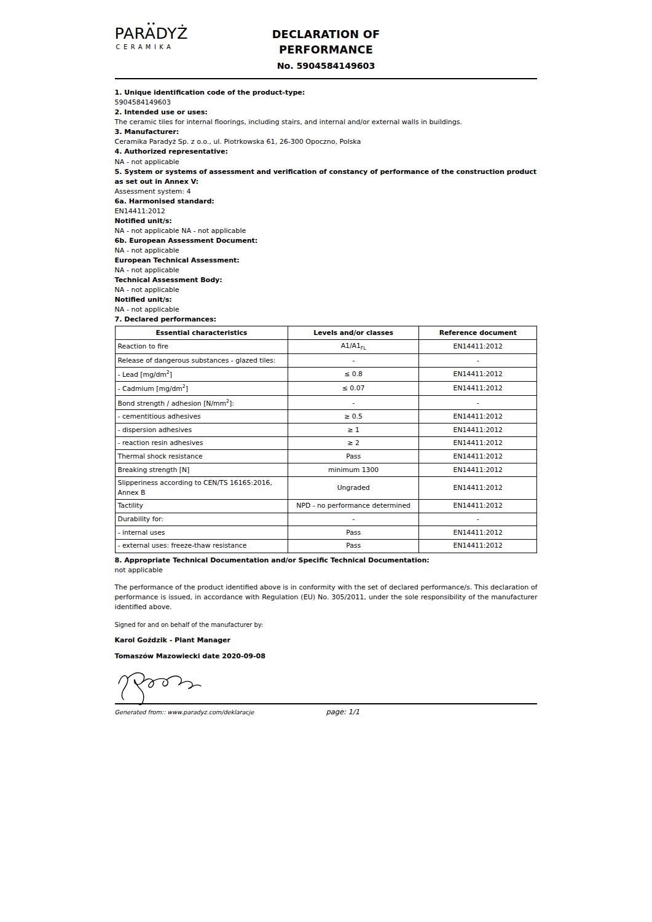••PARADYŻ
CERAMIKA
DECLARATION OF PERFORMANCE
No. 5904584149603
1. Unique identification code of the product-type:
5904584149603
2. Intended use or uses:
The ceramic tiles for internal floorings, including stairs, and internal and/or external walls in buildings.
3. Manufacturer:
Ceramika Paradyż Sp. z o.o., ul. Piotrkowska 61, 26-300 Opoczno, Polska
4. Authorized representative:
NA - not applicable
5. System or systems of assessment and verification of constancy of performance of the construction product as set out in Annex V:
Assessment system: 4
6a. Harmonised standard:
EN14411:2012
Notified unit/s:
NA - not applicable NA - not applicable
6b. European Assessment Document:
NA - not applicable
European Technical Assessment:
NA - not applicable
Technical Assessment Body:
NA - not applicable
Notified unit/s:
NA - not applicable
7. Declared performances:
| Essential characteristics | Levels and/or classes | Reference document |
| --- | --- | --- |
| Reaction to fire | A1/A1 FL | EN14411:2012 |
| Release of dangerous substances - glazed tiles: | - | - |
| - Lead [mg/dm 2 ] | ≤ 0.8 | EN14411:2012 |
| - Cadmium [mg/dm 2 ] | ≤ 0.07 | EN14411:2012 |
| Bond strength / adhesion [N/mm 2 ]: | - | - |
| - cementitious adhesives | ≥ 0.5 | EN14411:2012 |
| - dispersion adhesives | ≥ 1 | EN14411:2012 |
| - reaction resin adhesives | ≥ 2 | EN14411:2012 |
| Thermal shock resistance | Pass | EN14411:2012 |
| Breaking strength [N] | minimum 1300 | EN14411:2012 |
| Slipperiness according to CEN/TS 16165:2016, Annex B | Ungraded | EN14411:2012 |
| Tactility | NPD - no performance determined | EN14411:2012 |
| Durability for: | - | - |
| - internal uses | Pass | EN14411:2012 |
| - external uses: freeze-thaw resistance | Pass | EN14411:2012 |
8. Appropriate Technical Documentation and/or Specific Technical Documentation:
not applicable
The performance of the product identified above is in conformity with the set of declared performance/s. This declaration of performance is issued, in accordance with Regulation (EU) No. 305/2011, under the sole responsibility of the manufacturer identified above.
Signed for and on behalf of the manufacturer by:
Karol Goździk - Plant Manager
Tomaszów Mazowiecki date 2020-09-08
Generated from:: www.paradyz.com/deklaracje
page: 1/1